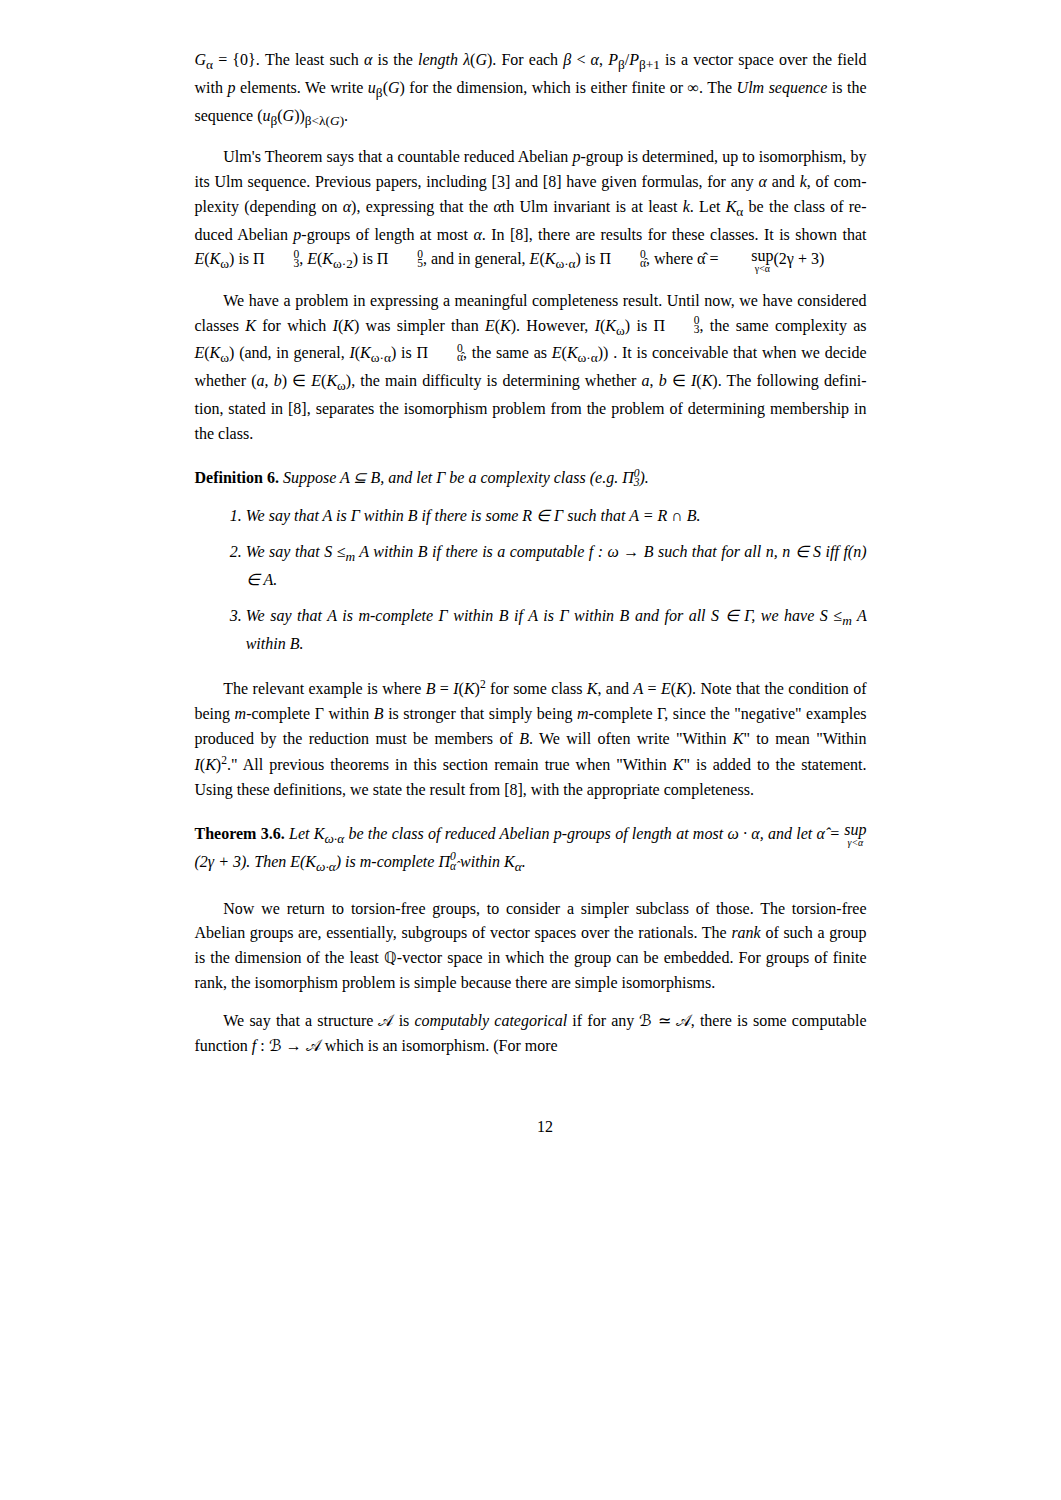Gα = {0}. The least such α is the length λ(G). For each β < α, Pβ/Pβ+1 is a vector space over the field with p elements. We write uβ(G) for the dimension, which is either finite or ∞. The Ulm sequence is the sequence (uβ(G))β<λ(G).
Ulm's Theorem says that a countable reduced Abelian p-group is determined, up to isomorphism, by its Ulm sequence. Previous papers, including [3] and [8] have given formulas, for any α and k, of complexity (depending on α), expressing that the αth Ulm invariant is at least k. Let Kα be the class of reduced Abelian p-groups of length at most α. In [8], there are results for these classes. It is shown that E(Kω) is Π03, E(Kω·2) is Π05, and in general, E(Kω·α) is Π0α̂, where α̂ = sup γ<α(2γ + 3)
We have a problem in expressing a meaningful completeness result. Until now, we have considered classes K for which I(K) was simpler than E(K). However, I(Kω) is Π03, the same complexity as E(Kω) (and, in general, I(Kω·α) is Π0α̂, the same as E(Kω·α)) . It is conceivable that when we decide whether (a, b) ∈ E(Kω), the main difficulty is determining whether a, b ∈ I(K). The following definition, stated in [8], separates the isomorphism problem from the problem of determining membership in the class.
Definition 6. Suppose A ⊆ B, and let Γ be a complexity class (e.g. Π03).
We say that A is Γ within B if there is some R ∈ Γ such that A = R ∩ B.
We say that S ≤m A within B if there is a computable f : ω → B such that for all n, n ∈ S iff f(n) ∈ A.
We say that A is m-complete Γ within B if A is Γ within B and for all S ∈ Γ, we have S ≤m A within B.
The relevant example is where B = I(K)2 for some class K, and A = E(K). Note that the condition of being m-complete Γ within B is stronger that simply being m-complete Γ, since the "negative" examples produced by the reduction must be members of B. We will often write "Within K" to mean "Within I(K)2." All previous theorems in this section remain true when "Within K" is added to the statement. Using these definitions, we state the result from [8], with the appropriate completeness.
Theorem 3.6. Let Kω·α be the class of reduced Abelian p-groups of length at most ω · α, and let α̂ = sup γ<α(2γ + 3). Then E(Kω·α) is m-complete Π0α̂ within Kα.
Now we return to torsion-free groups, to consider a simpler subclass of those. The torsion-free Abelian groups are, essentially, subgroups of vector spaces over the rationals. The rank of such a group is the dimension of the least ℚ-vector space in which the group can be embedded. For groups of finite rank, the isomorphism problem is simple because there are simple isomorphisms.
We say that a structure 𝒜 is computably categorical if for any ℬ ≃ 𝒜, there is some computable function f : ℬ → 𝒜 which is an isomorphism. (For more
12